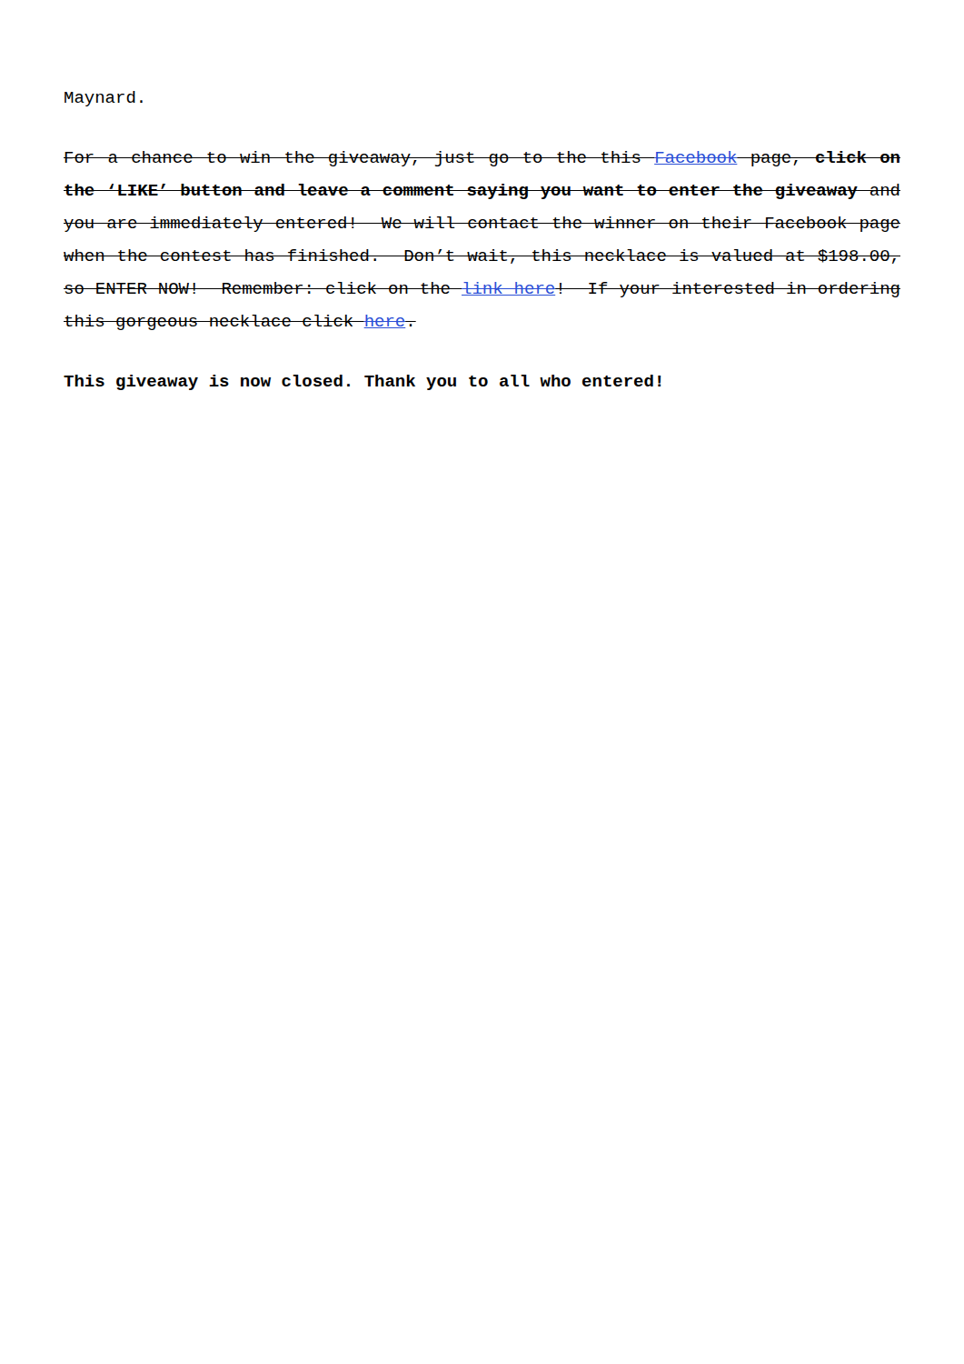Maynard.
For a chance to win the giveaway, just go to the this Facebook page, click on the ‘LIKE’ button and leave a comment saying you want to enter the giveaway and you are immediately entered! We will contact the winner on their Facebook page when the contest has finished. Don’t wait, this necklace is valued at $198.00, so ENTER NOW! Remember: click on the link here! If your interested in ordering this gorgeous necklace click here.
This giveaway is now closed. Thank you to all who entered!